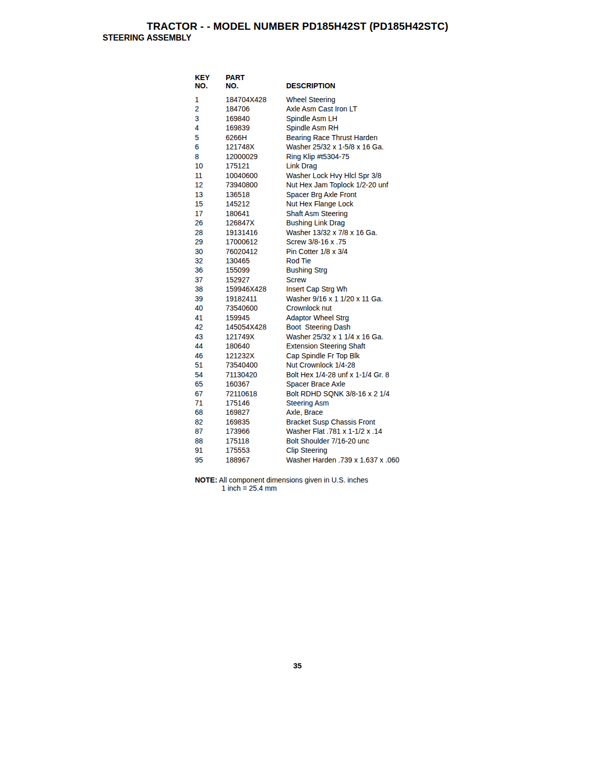TRACTOR - - MODEL NUMBER PD185H42ST (PD185H42STC)
STEERING ASSEMBLY
| KEY NO. | PART NO. | DESCRIPTION |
| --- | --- | --- |
| 1 | 184704X428 | Wheel Steering |
| 2 | 184706 | Axle Asm Cast Iron LT |
| 3 | 169840 | Spindle Asm LH |
| 4 | 169839 | Spindle Asm RH |
| 5 | 6266H | Bearing Race Thrust Harden |
| 6 | 121748X | Washer 25/32 x 1-5/8 x 16 Ga. |
| 8 | 12000029 | Ring Klip #t5304-75 |
| 10 | 175121 | Link Drag |
| 11 | 10040600 | Washer Lock Hvy Hlcl Spr 3/8 |
| 12 | 73940800 | Nut Hex Jam Toplock 1/2-20 unf |
| 13 | 136518 | Spacer Brg Axle Front |
| 15 | 145212 | Nut Hex Flange Lock |
| 17 | 180641 | Shaft Asm Steering |
| 26 | 126847X | Bushing Link Drag |
| 28 | 19131416 | Washer 13/32 x 7/8 x 16 Ga. |
| 29 | 17000612 | Screw 3/8-16 x .75 |
| 30 | 76020412 | Pin Cotter 1/8 x 3/4 |
| 32 | 130465 | Rod Tie |
| 36 | 155099 | Bushing Strg |
| 37 | 152927 | Screw |
| 38 | 159946X428 | Insert Cap Strg Wh |
| 39 | 19182411 | Washer 9/16 x 1 1/20 x 11 Ga. |
| 40 | 73540600 | Crownlock nut |
| 41 | 159945 | Adaptor Wheel Strg |
| 42 | 145054X428 | Boot Steering Dash |
| 43 | 121749X | Washer 25/32 x 1 1/4 x 16 Ga. |
| 44 | 180640 | Extension Steering Shaft |
| 46 | 121232X | Cap Spindle Fr Top Blk |
| 51 | 73540400 | Nut Crownlock 1/4-28 |
| 54 | 71130420 | Bolt Hex 1/4-28 unf x 1-1/4 Gr. 8 |
| 65 | 160367 | Spacer Brace Axle |
| 67 | 72110618 | Bolt RDHD SQNK 3/8-16 x 2 1/4 |
| 71 | 175146 | Steering Asm |
| 68 | 169827 | Axle, Brace |
| 82 | 169835 | Bracket Susp Chassis Front |
| 87 | 173966 | Washer Flat .781 x 1-1/2 x .14 |
| 88 | 175118 | Bolt Shoulder 7/16-20 unc |
| 91 | 175553 | Clip Steering |
| 95 | 188967 | Washer Harden .739 x 1.637 x .060 |
NOTE: All component dimensions given in U.S. inches 1 inch = 25.4 mm
35